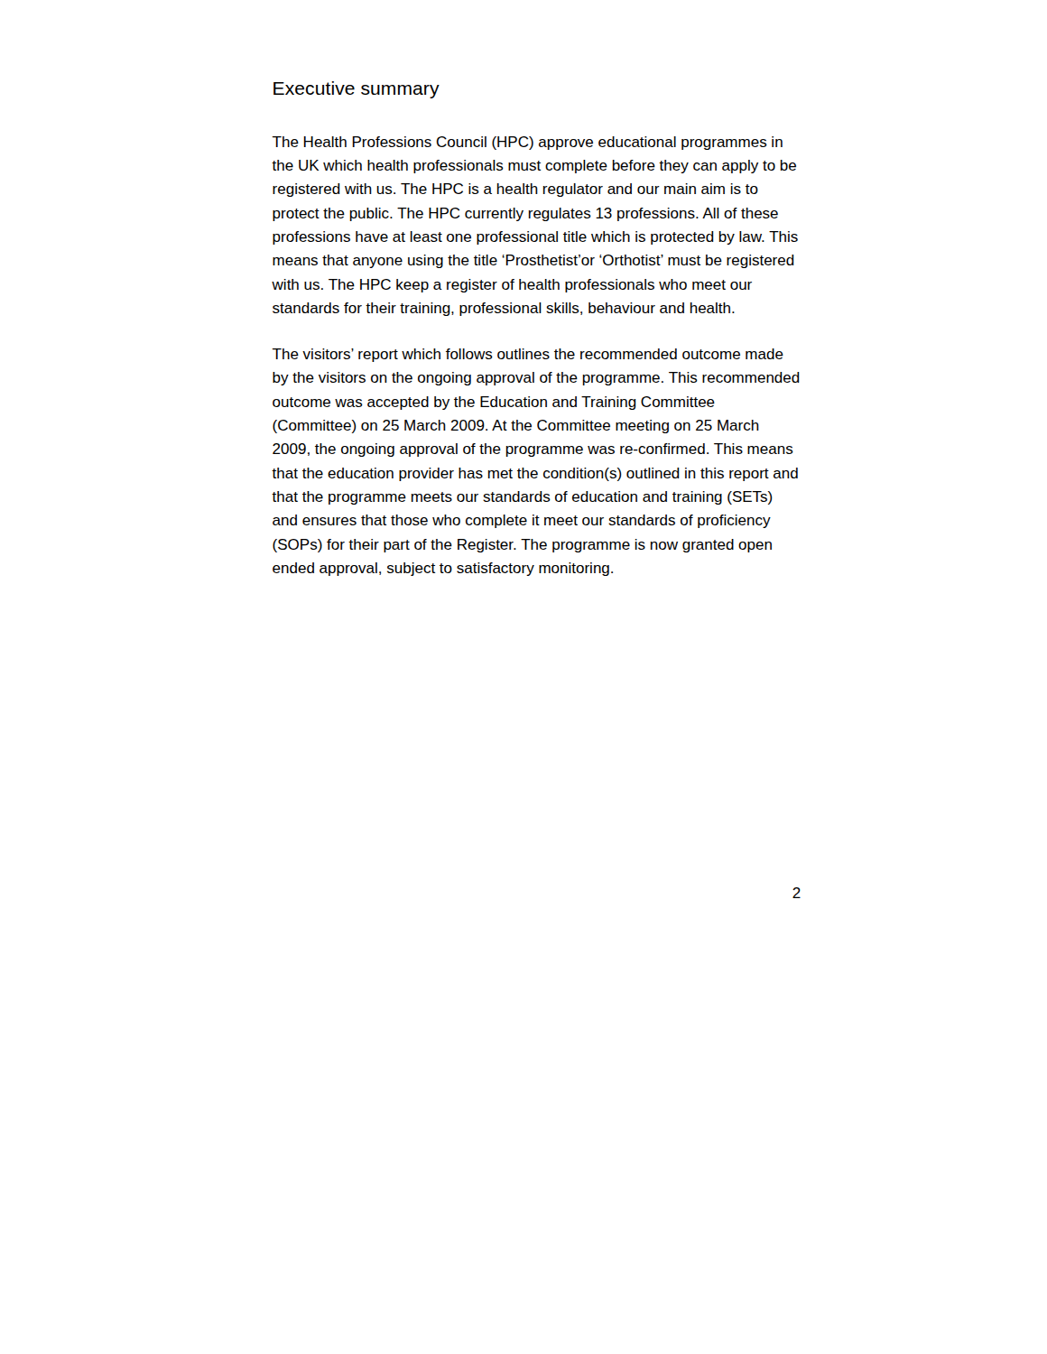Executive summary
The Health Professions Council (HPC) approve educational programmes in the UK which health professionals must complete before they can apply to be registered with us. The HPC is a health regulator and our main aim is to protect the public. The HPC currently regulates 13 professions. All of these professions have at least one professional title which is protected by law. This means that anyone using the title ‘Prosthetist’or ‘Orthotist’ must be registered with us. The HPC keep a register of health professionals who meet our standards for their training, professional skills, behaviour and health.
The visitors’ report which follows outlines the recommended outcome made by the visitors on the ongoing approval of the programme. This recommended outcome was accepted by the Education and Training Committee (Committee) on 25 March 2009. At the Committee meeting on 25 March 2009, the ongoing approval of the programme was re-confirmed. This means that the education provider has met the condition(s) outlined in this report and that the programme meets our standards of education and training (SETs) and ensures that those who complete it meet our standards of proficiency (SOPs) for their part of the Register. The programme is now granted open ended approval, subject to satisfactory monitoring.
2